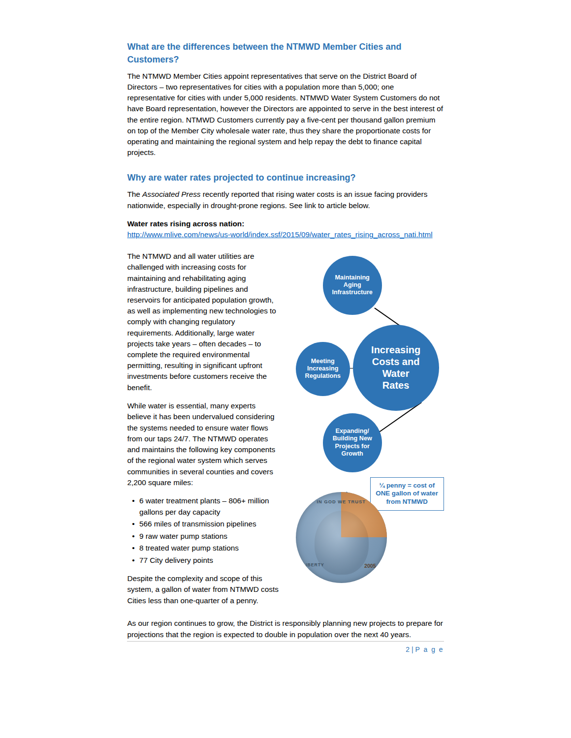What are the differences between the NTMWD Member Cities and Customers?
The NTMWD Member Cities appoint representatives that serve on the District Board of Directors – two representatives for cities with a population more than 5,000; one representative for cities with under 5,000 residents. NTMWD Water System Customers do not have Board representation, however the Directors are appointed to serve in the best interest of the entire region. NTMWD Customers currently pay a five-cent per thousand gallon premium on top of the Member City wholesale water rate, thus they share the proportionate costs for operating and maintaining the regional system and help repay the debt to finance capital projects.
Why are water rates projected to continue increasing?
The Associated Press recently reported that rising water costs is an issue facing providers nationwide, especially in drought-prone regions. See link to article below.
Water rates rising across nation: http://www.mlive.com/news/us-world/index.ssf/2015/09/water_rates_rising_across_nati.html
The NTMWD and all water utilities are challenged with increasing costs for maintaining and rehabilitating aging infrastructure, building pipelines and reservoirs for anticipated population growth, as well as implementing new technologies to comply with changing regulatory requirements. Additionally, large water projects take years – often decades – to complete the required environmental permitting, resulting in significant upfront investments before customers receive the benefit.
While water is essential, many experts believe it has been undervalued considering the systems needed to ensure water flows from our taps 24/7. The NTMWD operates and maintains the following key components of the regional water system which serves communities in several counties and covers 2,200 square miles:
6 water treatment plants – 806+ million gallons per day capacity
566 miles of transmission pipelines
9 raw water pump stations
8 treated water pump stations
77 City delivery points
Despite the complexity and scope of this system, a gallon of water from NTMWD costs Cities less than one-quarter of a penny.
Maintaining
Aging
Infrastructure
Meeting
Increasing
Regulations
Expanding/
Building New
Projects for
Growth
Increasing
Costs and
Water
Rates
¼ penny = cost of ONE gallon of water from NTMWD
IN GOD WE TRUST
LIBERTY
2005
D
As our region continues to grow, the District is responsibly planning new projects to prepare for projections that the region is expected to double in population over the next 40 years.
2 | P a g e